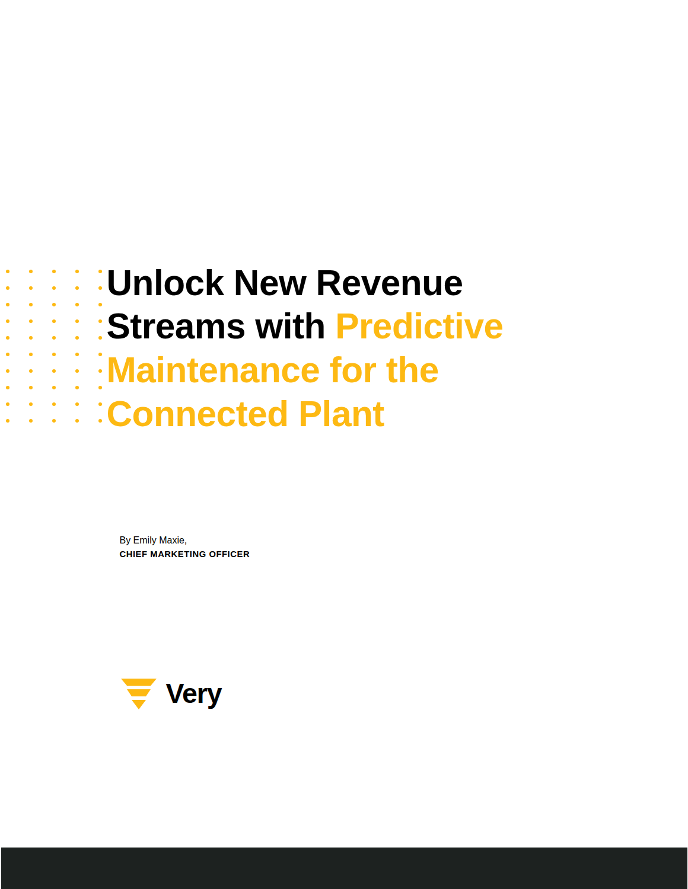Unlock New Revenue Streams with Predictive Maintenance for the Connected Plant
By Emily Maxie,
Chief Marketing Officer
Very